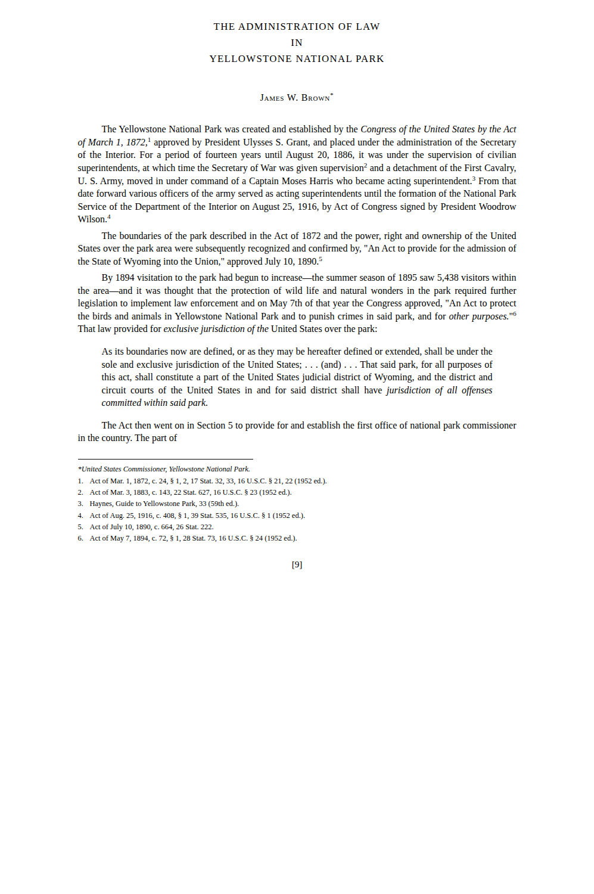The Administration of Law
in
Yellowstone National Park
James W. Brown*
The Yellowstone National Park was created and established by the Congress of the United States by the Act of March 1, 1872,1 approved by President Ulysses S. Grant, and placed under the administration of the Secretary of the Interior. For a period of fourteen years until August 20, 1886, it was under the supervision of civilian superintendents, at which time the Secretary of War was given supervision2 and a detachment of the First Cavalry, U. S. Army, moved in under command of a Captain Moses Harris who became acting superintendent.3 From that date forward various officers of the army served as acting superintendents until the formation of the National Park Service of the Department of the Interior on August 25, 1916, by Act of Congress signed by President Woodrow Wilson.4
The boundaries of the park described in the Act of 1872 and the power, right and ownership of the United States over the park area were subsequently recognized and confirmed by, "An Act to provide for the admission of the State of Wyoming into the Union," approved July 10, 1890.5
By 1894 visitation to the park had begun to increase—the summer season of 1895 saw 5,438 visitors within the area—and it was thought that the protection of wild life and natural wonders in the park required further legislation to implement law enforcement and on May 7th of that year the Congress approved, "An Act to protect the birds and animals in Yellowstone National Park and to punish crimes in said park, and for other purposes."6 That law provided for exclusive jurisdiction of the United States over the park:
As its boundaries now are defined, or as they may be hereafter defined or extended, shall be under the sole and exclusive jurisdiction of the United States; . . . (and) . . . That said park, for all purposes of this act, shall constitute a part of the United States judicial district of Wyoming, and the district and circuit courts of the United States in and for said district shall have jurisdiction of all offenses committed within said park.
The Act then went on in Section 5 to provide for and establish the first office of national park commissioner in the country. The part of
*United States Commissioner, Yellowstone National Park.
1. Act of Mar. 1, 1872, c. 24, § 1, 2, 17 Stat. 32, 33, 16 U.S.C. § 21, 22 (1952 ed.).
2. Act of Mar. 3, 1883, c. 143, 22 Stat. 627, 16 U.S.C. § 23 (1952 ed.).
3. Haynes, Guide to Yellowstone Park, 33 (59th ed.).
4. Act of Aug. 25, 1916, c. 408, § 1, 39 Stat. 535, 16 U.S.C. § 1 (1952 ed.).
5. Act of July 10, 1890, c. 664, 26 Stat. 222.
6. Act of May 7, 1894, c. 72, § 1, 28 Stat. 73, 16 U.S.C. § 24 (1952 ed.).
[9]